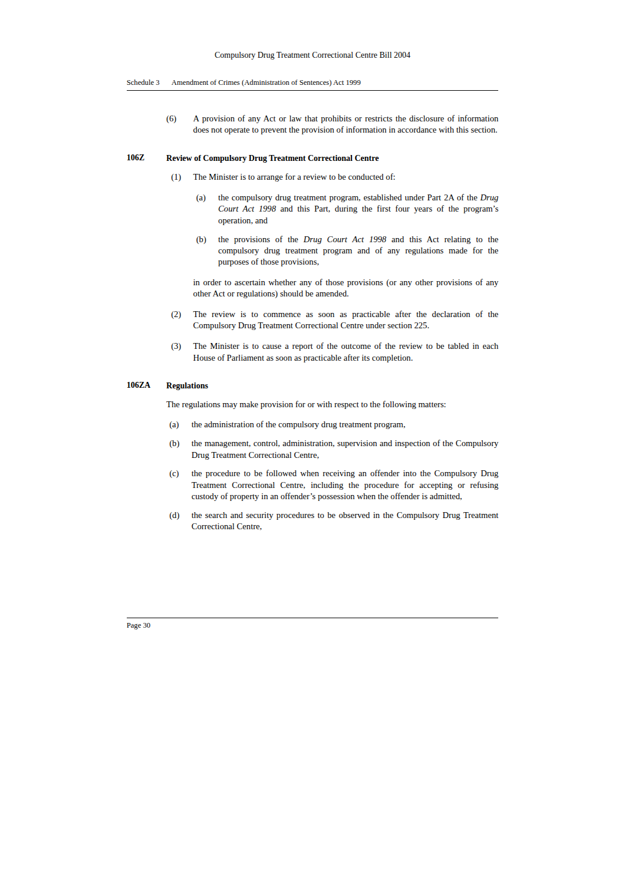Compulsory Drug Treatment Correctional Centre Bill 2004
Schedule 3 Amendment of Crimes (Administration of Sentences) Act 1999
(6) A provision of any Act or law that prohibits or restricts the disclosure of information does not operate to prevent the provision of information in accordance with this section.
106Z Review of Compulsory Drug Treatment Correctional Centre
(1) The Minister is to arrange for a review to be conducted of:
(a) the compulsory drug treatment program, established under Part 2A of the Drug Court Act 1998 and this Part, during the first four years of the program’s operation, and
(b) the provisions of the Drug Court Act 1998 and this Act relating to the compulsory drug treatment program and of any regulations made for the purposes of those provisions,
in order to ascertain whether any of those provisions (or any other provisions of any other Act or regulations) should be amended.
(2) The review is to commence as soon as practicable after the declaration of the Compulsory Drug Treatment Correctional Centre under section 225.
(3) The Minister is to cause a report of the outcome of the review to be tabled in each House of Parliament as soon as practicable after its completion.
106ZA Regulations
The regulations may make provision for or with respect to the following matters:
(a) the administration of the compulsory drug treatment program,
(b) the management, control, administration, supervision and inspection of the Compulsory Drug Treatment Correctional Centre,
(c) the procedure to be followed when receiving an offender into the Compulsory Drug Treatment Correctional Centre, including the procedure for accepting or refusing custody of property in an offender’s possession when the offender is admitted,
(d) the search and security procedures to be observed in the Compulsory Drug Treatment Correctional Centre,
Page 30